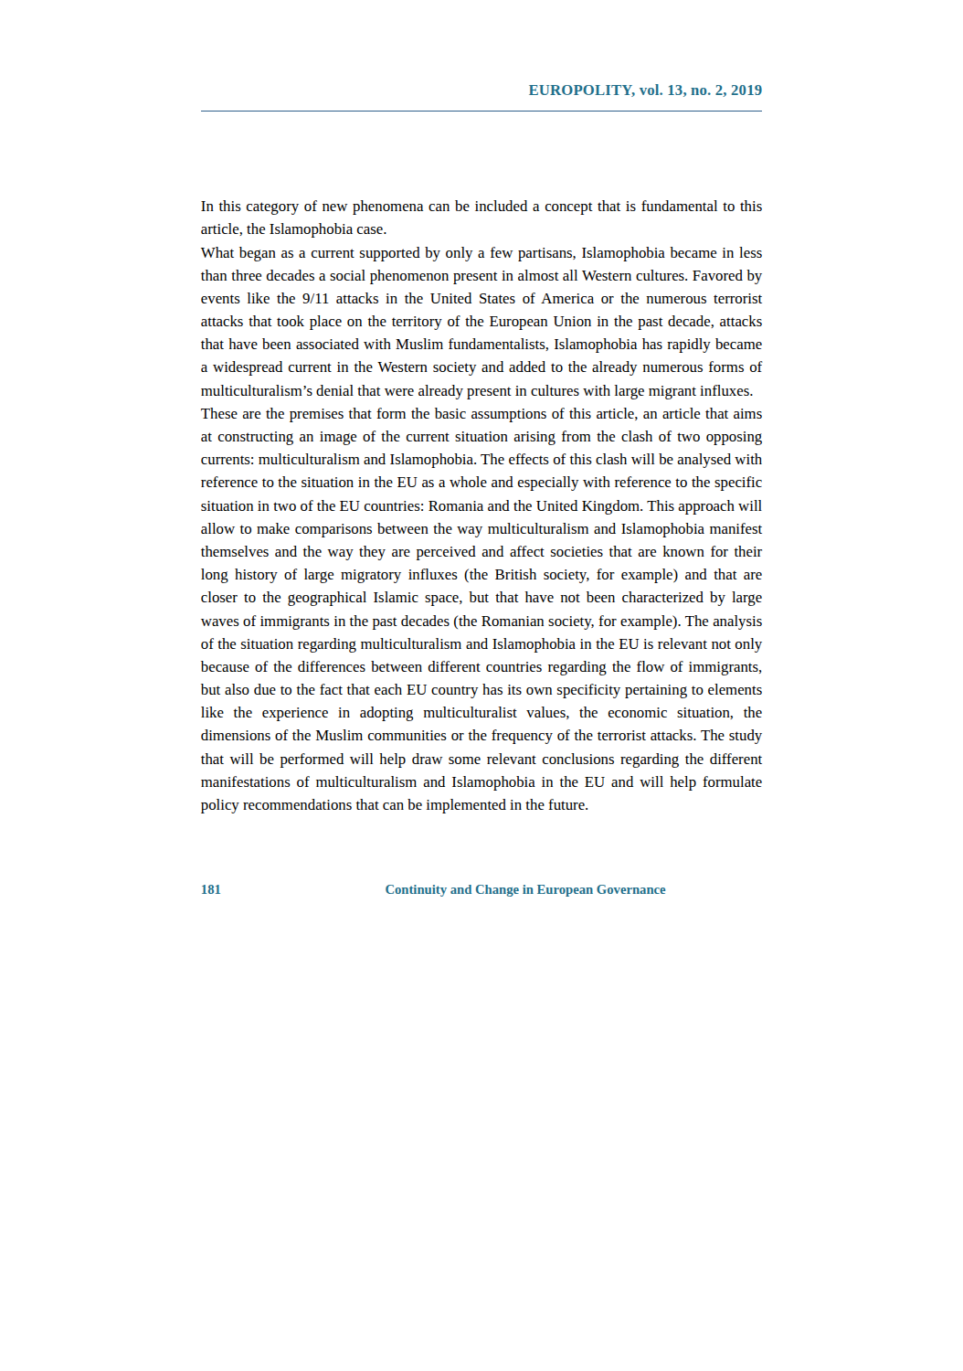EUROPOLITY, vol. 13, no. 2, 2019
In this category of new phenomena can be included a concept that is fundamental to this article, the Islamophobia case.
What began as a current supported by only a few partisans, Islamophobia became in less than three decades a social phenomenon present in almost all Western cultures. Favored by events like the 9/11 attacks in the United States of America or the numerous terrorist attacks that took place on the territory of the European Union in the past decade, attacks that have been associated with Muslim fundamentalists, Islamophobia has rapidly became a widespread current in the Western society and added to the already numerous forms of multiculturalism’s denial that were already present in cultures with large migrant influxes.
These are the premises that form the basic assumptions of this article, an article that aims at constructing an image of the current situation arising from the clash of two opposing currents: multiculturalism and Islamophobia. The effects of this clash will be analysed with reference to the situation in the EU as a whole and especially with reference to the specific situation in two of the EU countries: Romania and the United Kingdom. This approach will allow to make comparisons between the way multiculturalism and Islamophobia manifest themselves and the way they are perceived and affect societies that are known for their long history of large migratory influxes (the British society, for example) and that are closer to the geographical Islamic space, but that have not been characterized by large waves of immigrants in the past decades (the Romanian society, for example). The analysis of the situation regarding multiculturalism and Islamophobia in the EU is relevant not only because of the differences between different countries regarding the flow of immigrants, but also due to the fact that each EU country has its own specificity pertaining to elements like the experience in adopting multiculturalist values, the economic situation, the dimensions of the Muslim communities or the frequency of the terrorist attacks. The study that will be performed will help draw some relevant conclusions regarding the different manifestations of multiculturalism and Islamophobia in the EU and will help formulate policy recommendations that can be implemented in the future.
181 Continuity and Change in European Governance